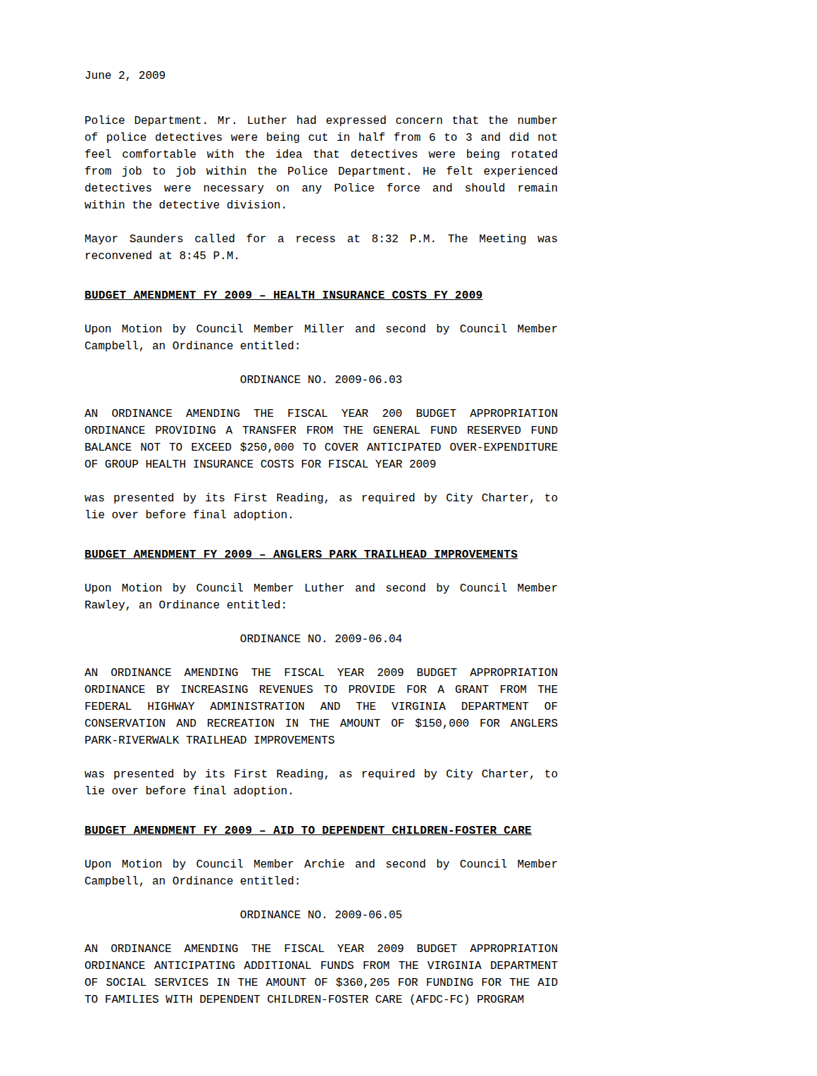June 2, 2009
Police Department. Mr. Luther had expressed concern that the number of police detectives were being cut in half from 6 to 3 and did not feel comfortable with the idea that detectives were being rotated from job to job within the Police Department. He felt experienced detectives were necessary on any Police force and should remain within the detective division.
Mayor Saunders called for a recess at 8:32 P.M. The Meeting was reconvened at 8:45 P.M.
BUDGET AMENDMENT FY 2009 – HEALTH INSURANCE COSTS FY 2009
Upon Motion by Council Member Miller and second by Council Member Campbell, an Ordinance entitled:
ORDINANCE NO. 2009-06.03
AN ORDINANCE AMENDING THE FISCAL YEAR 200 BUDGET APPROPRIATION ORDINANCE PROVIDING A TRANSFER FROM THE GENERAL FUND RESERVED FUND BALANCE NOT TO EXCEED $250,000 TO COVER ANTICIPATED OVER-EXPENDITURE OF GROUP HEALTH INSURANCE COSTS FOR FISCAL YEAR 2009
was presented by its First Reading, as required by City Charter, to lie over before final adoption.
BUDGET AMENDMENT FY 2009 – ANGLERS PARK TRAILHEAD IMPROVEMENTS
Upon Motion by Council Member Luther and second by Council Member Rawley, an Ordinance entitled:
ORDINANCE NO. 2009-06.04
AN ORDINANCE AMENDING THE FISCAL YEAR 2009 BUDGET APPROPRIATION ORDINANCE BY INCREASING REVENUES TO PROVIDE FOR A GRANT FROM THE FEDERAL HIGHWAY ADMINISTRATION AND THE VIRGINIA DEPARTMENT OF CONSERVATION AND RECREATION IN THE AMOUNT OF $150,000 FOR ANGLERS PARK-RIVERWALK TRAILHEAD IMPROVEMENTS
was presented by its First Reading, as required by City Charter, to lie over before final adoption.
BUDGET AMENDMENT FY 2009 – AID TO DEPENDENT CHILDREN-FOSTER CARE
Upon Motion by Council Member Archie and second by Council Member Campbell, an Ordinance entitled:
ORDINANCE NO. 2009-06.05
AN ORDINANCE AMENDING THE FISCAL YEAR 2009 BUDGET APPROPRIATION ORDINANCE ANTICIPATING ADDITIONAL FUNDS FROM THE VIRGINIA DEPARTMENT OF SOCIAL SERVICES IN THE AMOUNT OF $360,205 FOR FUNDING FOR THE AID TO FAMILIES WITH DEPENDENT CHILDREN-FOSTER CARE (AFDC-FC) PROGRAM